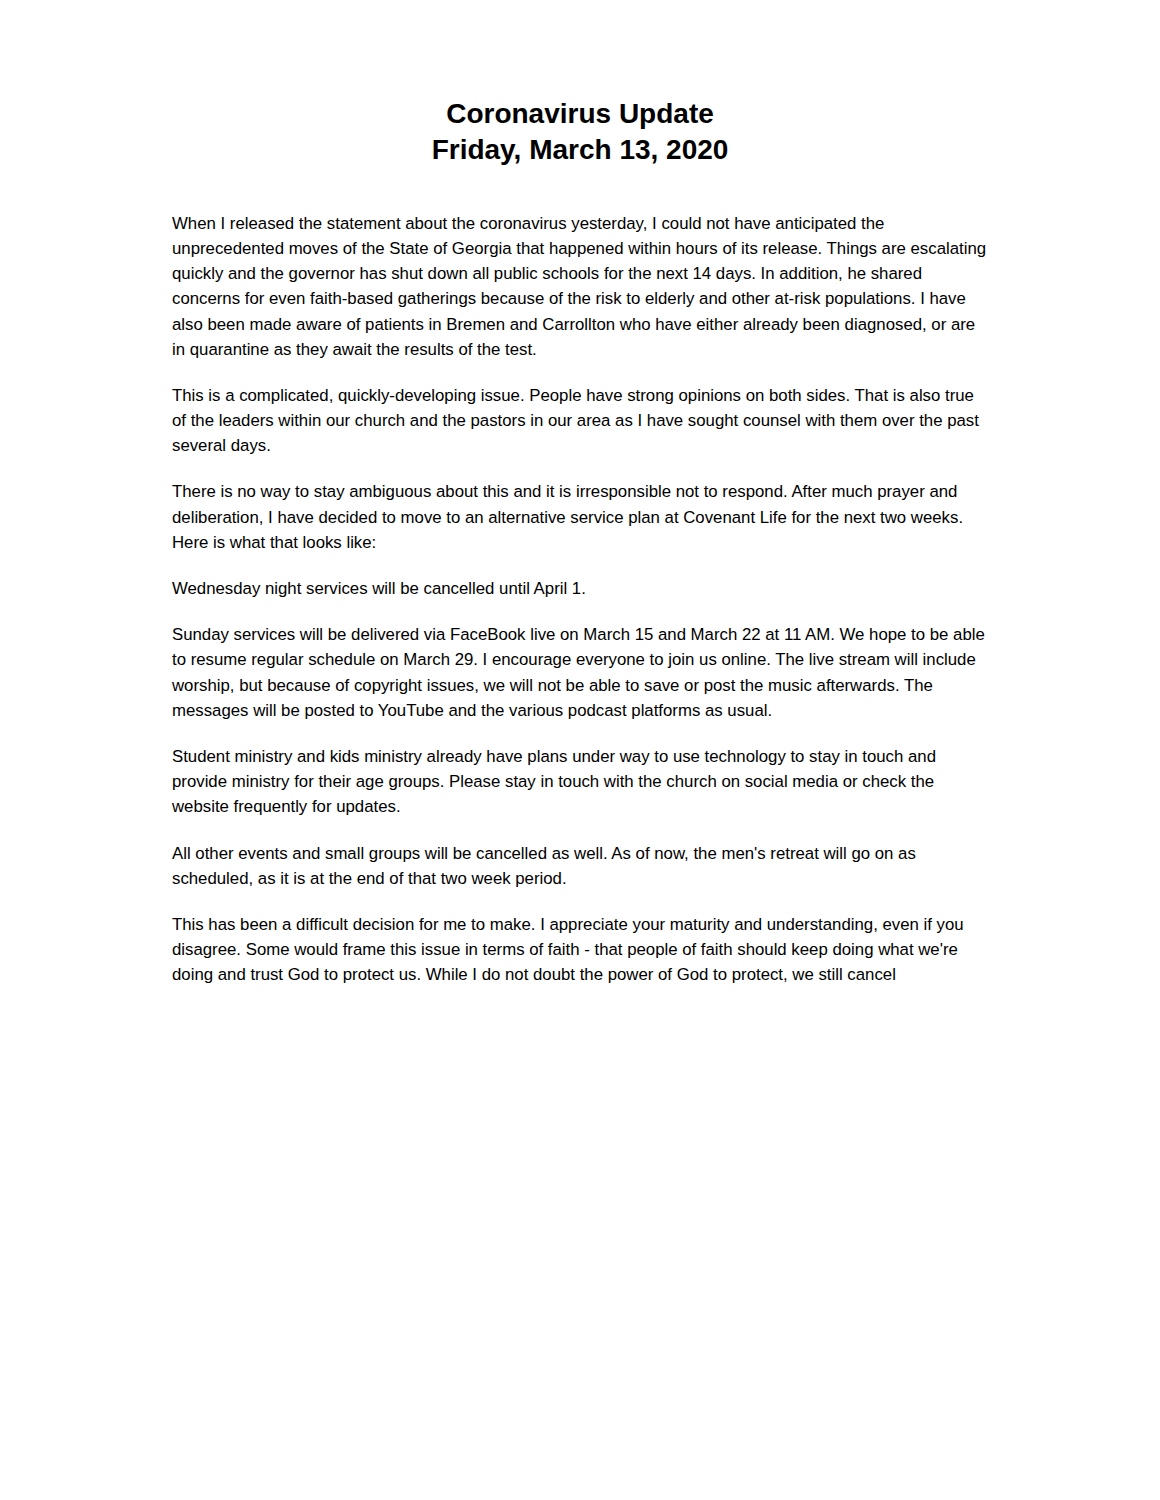Coronavirus Update
Friday, March 13, 2020
When I released the statement about the coronavirus yesterday, I could not have anticipated the unprecedented moves of the State of Georgia that happened within hours of its release. Things are escalating quickly and the governor has shut down all public schools for the next 14 days. In addition, he shared concerns for even faith-based gatherings because of the risk to elderly and other at-risk populations. I have also been made aware of patients in Bremen and Carrollton who have either already been diagnosed, or are in quarantine as they await the results of the test.
This is a complicated, quickly-developing issue. People have strong opinions on both sides. That is also true of the leaders within our church and the pastors in our area as I have sought counsel with them over the past several days.
There is no way to stay ambiguous about this and it is irresponsible not to respond. After much prayer and deliberation, I have decided to move to an alternative service plan at Covenant Life for the next two weeks. Here is what that looks like:
Wednesday night services will be cancelled until April 1.
Sunday services will be delivered via FaceBook live on March 15 and March 22 at 11 AM. We hope to be able to resume regular schedule on March 29. I encourage everyone to join us online. The live stream will include worship, but because of copyright issues, we will not be able to save or post the music afterwards. The messages will be posted to YouTube and the various podcast platforms as usual.
Student ministry and kids ministry already have plans under way to use technology to stay in touch and provide ministry for their age groups. Please stay in touch with the church on social media or check the website frequently for updates.
All other events and small groups will be cancelled as well. As of now, the men's retreat will go on as scheduled, as it is at the end of that two week period.
This has been a difficult decision for me to make. I appreciate your maturity and understanding, even if you disagree. Some would frame this issue in terms of faith - that people of faith should keep doing what we're doing and trust God to protect us. While I do not doubt the power of God to protect, we still cancel